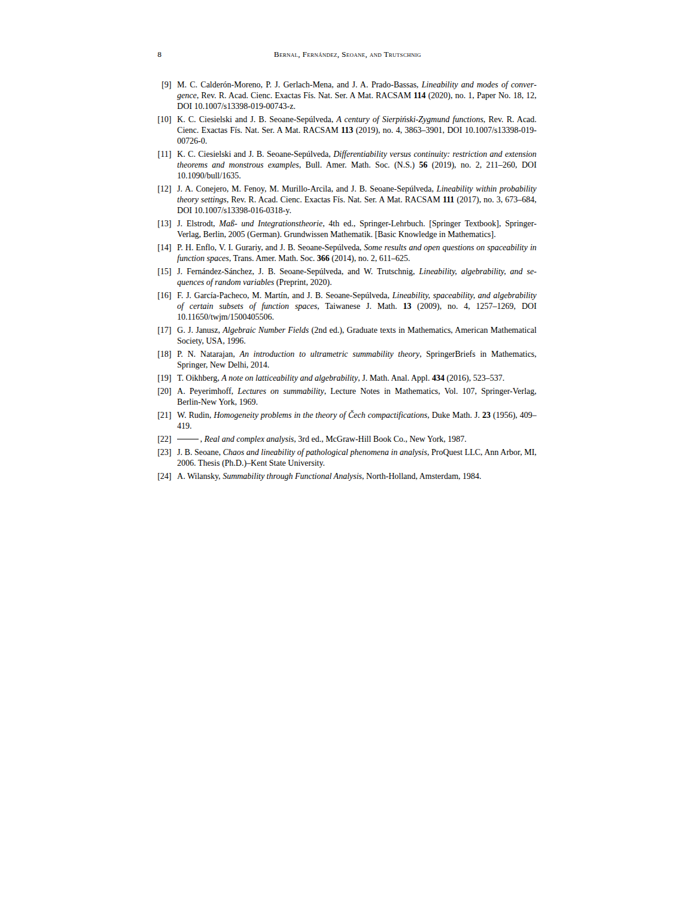8 Bernal, Fernández, Seoane, and Trutschnig
[9] M. C. Calderón-Moreno, P. J. Gerlach-Mena, and J. A. Prado-Bassas, Lineability and modes of convergence, Rev. R. Acad. Cienc. Exactas Fís. Nat. Ser. A Mat. RACSAM 114 (2020), no. 1, Paper No. 18, 12, DOI 10.1007/s13398-019-00743-z.
[10] K. C. Ciesielski and J. B. Seoane-Sepúlveda, A century of Sierpiński-Zygmund functions, Rev. R. Acad. Cienc. Exactas Fís. Nat. Ser. A Mat. RACSAM 113 (2019), no. 4, 3863–3901, DOI 10.1007/s13398-019-00726-0.
[11] K. C. Ciesielski and J. B. Seoane-Sepúlveda, Differentiability versus continuity: restriction and extension theorems and monstrous examples, Bull. Amer. Math. Soc. (N.S.) 56 (2019), no. 2, 211–260, DOI 10.1090/bull/1635.
[12] J. A. Conejero, M. Fenoy, M. Murillo-Arcila, and J. B. Seoane-Sepúlveda, Lineability within probability theory settings, Rev. R. Acad. Cienc. Exactas Fís. Nat. Ser. A Mat. RACSAM 111 (2017), no. 3, 673–684, DOI 10.1007/s13398-016-0318-y.
[13] J. Elstrodt, Maß- und Integrationstheorie, 4th ed., Springer-Lehrbuch. [Springer Textbook], Springer-Verlag, Berlin, 2005 (German). Grundwissen Mathematik. [Basic Knowledge in Mathematics].
[14] P. H. Enflo, V. I. Gurariy, and J. B. Seoane-Sepúlveda, Some results and open questions on spaceability in function spaces, Trans. Amer. Math. Soc. 366 (2014), no. 2, 611–625.
[15] J. Fernández-Sánchez, J. B. Seoane-Sepúlveda, and W. Trutschnig, Lineability, algebrability, and sequences of random variables (Preprint, 2020).
[16] F. J. García-Pacheco, M. Martín, and J. B. Seoane-Sepúlveda, Lineability, spaceability, and algebrability of certain subsets of function spaces, Taiwanese J. Math. 13 (2009), no. 4, 1257–1269, DOI 10.11650/twjm/1500405506.
[17] G. J. Janusz, Algebraic Number Fields (2nd ed.), Graduate texts in Mathematics, American Mathematical Society, USA, 1996.
[18] P. N. Natarajan, An introduction to ultrametric summability theory, SpringerBriefs in Mathematics, Springer, New Delhi, 2014.
[19] T. Oikhberg, A note on latticeability and algebrability, J. Math. Anal. Appl. 434 (2016), 523–537.
[20] A. Peyerimhoff, Lectures on summability, Lecture Notes in Mathematics, Vol. 107, Springer-Verlag, Berlin-New York, 1969.
[21] W. Rudin, Homogeneity problems in the theory of Čech compactifications, Duke Math. J. 23 (1956), 409–419.
[22] , Real and complex analysis, 3rd ed., McGraw-Hill Book Co., New York, 1987.
[23] J. B. Seoane, Chaos and lineability of pathological phenomena in analysis, ProQuest LLC, Ann Arbor, MI, 2006. Thesis (Ph.D.)–Kent State University.
[24] A. Wilansky, Summability through Functional Analysis, North-Holland, Amsterdam, 1984.